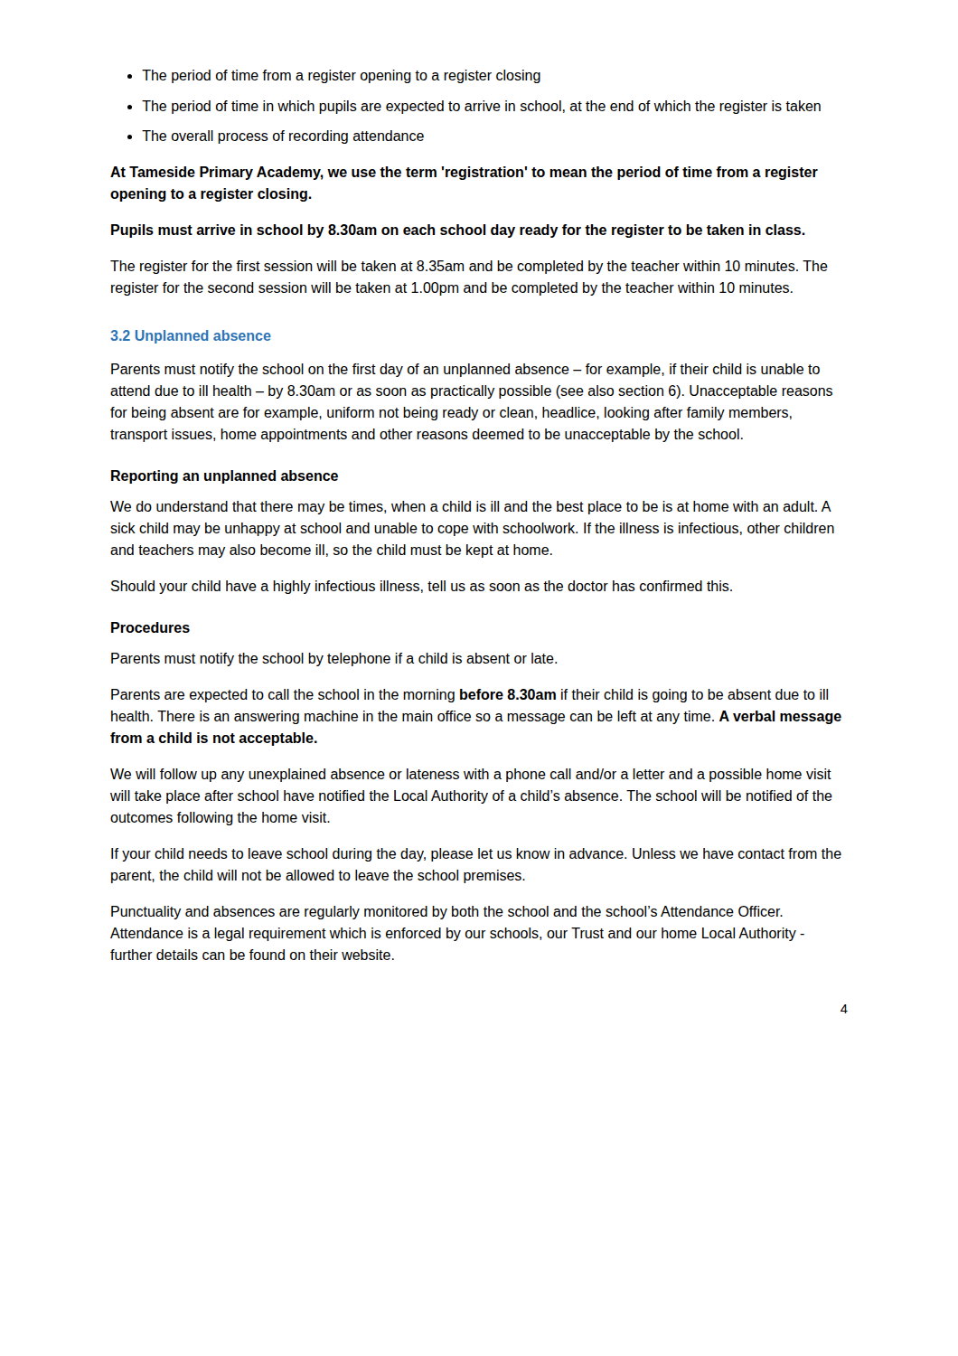The period of time from a register opening to a register closing
The period of time in which pupils are expected to arrive in school, at the end of which the register is taken
The overall process of recording attendance
At Tameside Primary Academy, we use the term 'registration' to mean the period of time from a register opening to a register closing.
Pupils must arrive in school by 8.30am on each school day ready for the register to be taken in class.
The register for the first session will be taken at 8.35am and be completed by the teacher within 10 minutes. The register for the second session will be taken at 1.00pm and be completed by the teacher within 10 minutes.
3.2 Unplanned absence
Parents must notify the school on the first day of an unplanned absence – for example, if their child is unable to attend due to ill health – by 8.30am or as soon as practically possible (see also section 6). Unacceptable reasons for being absent are for example, uniform not being ready or clean, headlice, looking after family members, transport issues, home appointments and other reasons deemed to be unacceptable by the school.
Reporting an unplanned absence
We do understand that there may be times, when a child is ill and the best place to be is at home with an adult. A sick child may be unhappy at school and unable to cope with schoolwork. If the illness is infectious, other children and teachers may also become ill, so the child must be kept at home.
Should your child have a highly infectious illness, tell us as soon as the doctor has confirmed this.
Procedures
Parents must notify the school by telephone if a child is absent or late.
Parents are expected to call the school in the morning before 8.30am if their child is going to be absent due to ill health. There is an answering machine in the main office so a message can be left at any time. A verbal message from a child is not acceptable.
We will follow up any unexplained absence or lateness with a phone call and/or a letter and a possible home visit will take place after school have notified the Local Authority of a child’s absence. The school will be notified of the outcomes following the home visit.
If your child needs to leave school during the day, please let us know in advance. Unless we have contact from the parent, the child will not be allowed to leave the school premises.
Punctuality and absences are regularly monitored by both the school and the school’s Attendance Officer. Attendance is a legal requirement which is enforced by our schools, our Trust and our home Local Authority - further details can be found on their website.
4